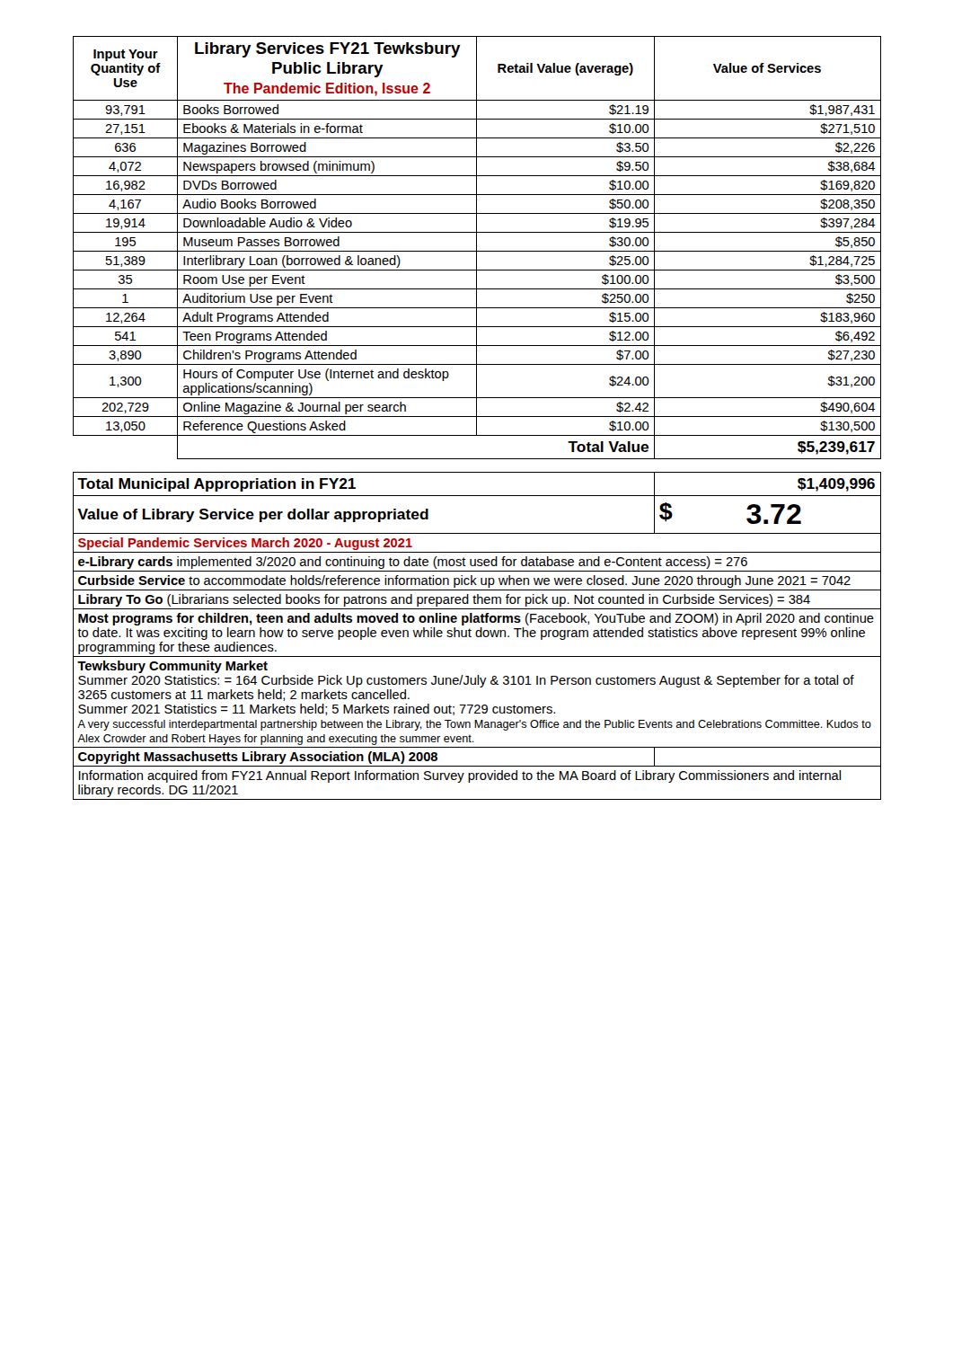| Input Your Quantity of Use | Library Services FY21 Tewksbury Public Library The Pandemic Edition, Issue 2 | Retail Value (average) | Value of Services |
| 93,791 | Books Borrowed | $21.19 | $1,987,431 |
| 27,151 | Ebooks & Materials in e-format | $10.00 | $271,510 |
| 636 | Magazines Borrowed | $3.50 | $2,226 |
| 4,072 | Newspapers browsed (minimum) | $9.50 | $38,684 |
| 16,982 | DVDs Borrowed | $10.00 | $169,820 |
| 4,167 | Audio Books Borrowed | $50.00 | $208,350 |
| 19,914 | Downloadable Audio & Video | $19.95 | $397,284 |
| 195 | Museum Passes Borrowed | $30.00 | $5,850 |
| 51,389 | Interlibrary Loan (borrowed & loaned) | $25.00 | $1,284,725 |
| 35 | Room Use per Event | $100.00 | $3,500 |
| 1 | Auditorium Use per Event | $250.00 | $250 |
| 12,264 | Adult Programs Attended | $15.00 | $183,960 |
| 541 | Teen Programs Attended | $12.00 | $6,492 |
| 3,890 | Children's Programs Attended | $7.00 | $27,230 |
| 1,300 | Hours of Computer Use (Internet and desktop applications/scanning) | $24.00 | $31,200 |
| 202,729 | Online Magazine & Journal per search | $2.42 | $490,604 |
| 13,050 | Reference Questions Asked | $10.00 | $130,500 |
| | Total Value | $5,239,617 |
| Total Municipal Appropriation in FY21 | $1,409,996 |
| Value of Library Service per dollar appropriated | $ 3.72 |
| Special Pandemic Services March 2020 - August 2021 |
| e-Library cards implemented 3/2020 and continuing to date (most used for database and e-Content access) = 276 |
| Curbside Service to accommodate holds/reference information pick up when we were closed. June 2020 through June 2021 = 7042 |
| Library To Go (Librarians selected books for patrons and prepared them for pick up. Not counted in Curbside Services) = 384 |
| Most programs for children, teen and adults moved to online platforms (Facebook, YouTube and ZOOM) in April 2020 and continue to date. It was exciting to learn how to serve people even while shut down. The program attended statistics above represent 99% online programming for these audiences. |
| Tewksbury Community Market Summer 2020 Statistics: = 164 Curbside Pick Up customers June/July & 3101 In Person customers August & September for a total of 3265 customers at 11 markets held; 2 markets cancelled. Summer 2021 Statistics = 11 Markets held; 5 Markets rained out; 7729 customers. A very successful interdepartmental partnership between the Library, the Town Manager's Office and the Public Events and Celebrations Committee. Kudos to Alex Crowder and Robert Hayes for planning and executing the summer event. |
| Copyright Massachusetts Library Association (MLA) 2008 | |
| Information acquired from FY21 Annual Report Information Survey provided to the MA Board of Library Commissioners and internal library records. DG 11/2021 |